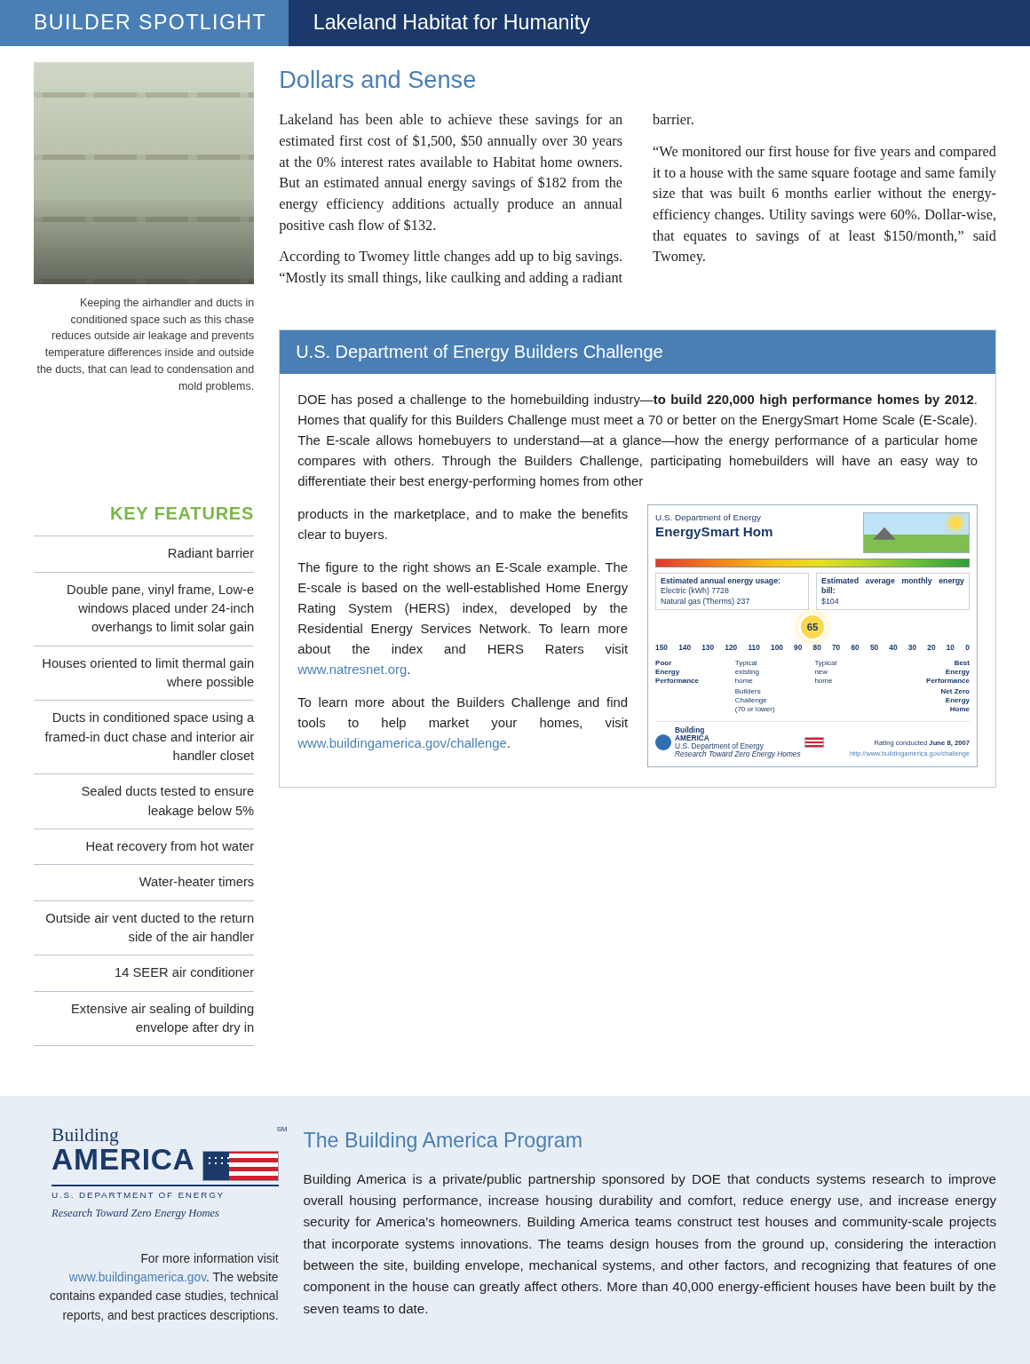BUILDER SPOTLIGHT
Lakeland Habitat for Humanity
Keeping the airhandler and ducts in conditioned space such as this chase reduces outside air leakage and prevents temperature differences inside and outside the ducts, that can lead to condensation and mold problems.
KEY FEATURES
Radiant barrier
Double pane, vinyl frame, Low-e windows placed under 24-inch overhangs to limit solar gain
Houses oriented to limit thermal gain where possible
Ducts in conditioned space using a framed-in duct chase and interior air handler closet
Sealed ducts tested to ensure leakage below 5%
Heat recovery from hot water
Water-heater timers
Outside air vent ducted to the return side of the air handler
14 SEER air conditioner
Extensive air sealing of building envelope after dry in
Dollars and Sense
Lakeland has been able to achieve these savings for an estimated first cost of $1,500, $50 annually over 30 years at the 0% interest rates available to Habitat home owners. But an estimated annual energy savings of $182 from the energy efficiency additions actually produce an annual positive cash flow of $132.
According to Twomey little changes add up to big savings. “Mostly its small things, like caulking and adding a radiant barrier.
“We monitored our first house for five years and compared it to a house with the same square footage and same family size that was built 6 months earlier without the energy-efficiency changes. Utility savings were 60%. Dollar-wise, that equates to savings of at least $150/month,” said Twomey.
U.S. Department of Energy Builders Challenge
DOE has posed a challenge to the homebuilding industry—to build 220,000 high performance homes by 2012. Homes that qualify for this Builders Challenge must meet a 70 or better on the EnergySmart Home Scale (E-Scale). The E-scale allows homebuyers to understand—at a glance—how the energy performance of a particular home compares with others. Through the Builders Challenge, participating homebuilders will have an easy way to differentiate their best energy-performing homes from other
products in the marketplace, and to make the benefits clear to buyers.
The figure to the right shows an E-Scale example. The E-scale is based on the well-established Home Energy Rating System (HERS) index, developed by the Residential Energy Services Network. To learn more about the index and HERS Raters visit www.natresnet.org.
To learn more about the Builders Challenge and find tools to help market your homes, visit www.buildingamerica.gov/challenge.
U.S. Department of Energy EnergySmart Hom
Estimated annual energy usage:
Electric (kWh) 7728
Natural gas (Therms) 237
Estimated average monthly energy bill:
$104
65
1501401301201101009080706050403020100
Poor
Energy
Performance
Typical
existing
home
Typical
new
home
Best
Energy
Performance
Builders
Challenge
(70 or lower)
Net Zero
Energy
Home
Building
AMERICA
U.S. Department of Energy
Research Toward Zero Energy Homes
Rating conducted June 8, 2007
http://www.buildingamerica.gov/challenge
SM
Building
AMERICA
U.S. DEPARTMENT OF ENERGY
Research Toward Zero Energy Homes
For more information visit
www.buildingamerica.gov. The website contains expanded case studies, technical reports, and best practices descriptions.
The Building America Program
Building America is a private/public partnership sponsored by DOE that conducts systems research to improve overall housing performance, increase housing durability and comfort, reduce energy use, and increase energy security for America’s homeowners. Building America teams construct test houses and community-scale projects that incorporate systems innovations. The teams design houses from the ground up, considering the interaction between the site, building envelope, mechanical systems, and other factors, and recognizing that features of one component in the house can greatly affect others. More than 40,000 energy-efficient houses have been built by the seven teams to date.